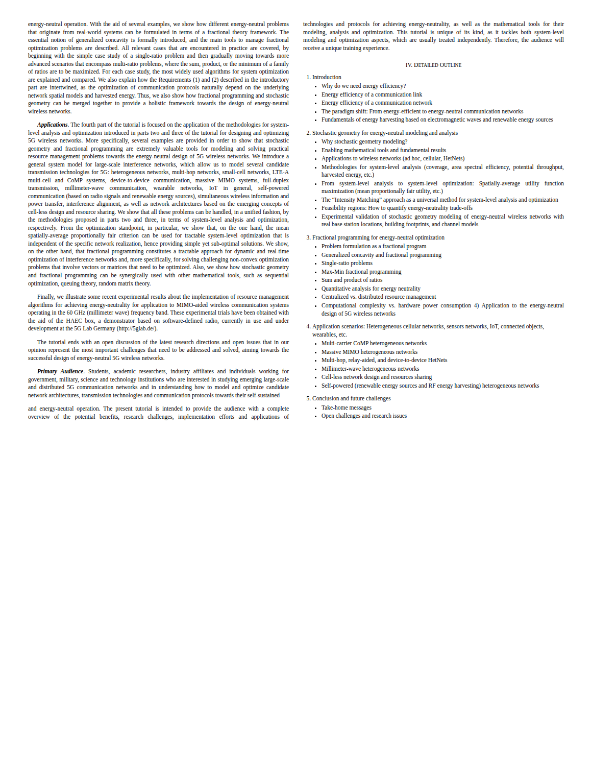energy-neutral operation. With the aid of several examples, we show how different energy-neutral problems that originate from real-world systems can be formulated in terms of a fractional theory framework. The essential notion of generalized concavity is formally introduced, and the main tools to manage fractional optimization problems are described. All relevant cases that are encountered in practice are covered, by beginning with the simple case study of a single-ratio problem and then gradually moving towards more advanced scenarios that encompass multi-ratio problems, where the sum, product, or the minimum of a family of ratios are to be maximized. For each case study, the most widely used algorithms for system optimization are explained and compared. We also explain how the Requirements (1) and (2) described in the introductory part are intertwined, as the optimization of communication protocols naturally depend on the underlying network spatial models and harvested energy. Thus, we also show how fractional programming and stochastic geometry can be merged together to provide a holistic framework towards the design of energy-neutral wireless networks.
Applications. The fourth part of the tutorial is focused on the application of the methodologies for system-level analysis and optimization introduced in parts two and three of the tutorial for designing and optimizing 5G wireless networks. More specifically, several examples are provided in order to show that stochastic geometry and fractional programming are extremely valuable tools for modeling and solving practical resource management problems towards the energy-neutral design of 5G wireless networks. We introduce a general system model for large-scale interference networks, which allow us to model several candidate transmission technologies for 5G: heterogeneous networks, multi-hop networks, small-cell networks, LTE-A multi-cell and CoMP systems, device-to-device communication, massive MIMO systems, full-duplex transmission, millimeter-wave communication, wearable networks, IoT in general, self-powered communication (based on radio signals and renewable energy sources), simultaneous wireless information and power transfer, interference alignment, as well as network architectures based on the emerging concepts of cell-less design and resource sharing. We show that all these problems can be handled, in a unified fashion, by the methodologies proposed in parts two and three, in terms of system-level analysis and optimization, respectively. From the optimization standpoint, in particular, we show that, on the one hand, the mean spatially-average proportionally fair criterion can be used for tractable system-level optimization that is independent of the specific network realization, hence providing simple yet sub-optimal solutions. We show, on the other hand, that fractional programming constitutes a tractable approach for dynamic and real-time optimization of interference networks and, more specifically, for solving challenging non-convex optimization problems that involve vectors or matrices that need to be optimized. Also, we show how stochastic geometry and fractional programming can be synergically used with other mathematical tools, such as sequential optimization, queuing theory, random matrix theory.
Finally, we illustrate some recent experimental results about the implementation of resource management algorithms for achieving energy-neutrality for application to MIMO-aided wireless communication systems operating in the 60 GHz (millimeter wave) frequency band. These experimental trials have been obtained with the aid of the HAEC box, a demonstrator based on software-defined radio, currently in use and under development at the 5G Lab Germany (http://5glab.de/).
The tutorial ends with an open discussion of the latest research directions and open issues that in our opinion represent the most important challenges that need to be addressed and solved, aiming towards the successful design of energy-neutral 5G wireless networks.
Primary Audience. Students, academic researchers, industry affiliates and individuals working for government, military, science and technology institutions who are interested in studying emerging large-scale and distributed 5G communication networks and in understanding how to model and optimize candidate network architectures, transmission technologies and communication protocols towards their self-sustained
and energy-neutral operation. The present tutorial is intended to provide the audience with a complete overview of the potential benefits, research challenges, implementation efforts and applications of technologies and protocols for achieving energy-neutrality, as well as the mathematical tools for their modeling, analysis and optimization. This tutorial is unique of its kind, as it tackles both system-level modeling and optimization aspects, which are usually treated independently. Therefore, the audience will receive a unique training experience.
IV. DETAILED OUTLINE
Introduction
Why do we need energy efficiency?
Energy efficiency of a communication link
Energy efficiency of a communication network
The paradigm shift: From energy-efficient to energy-neutral communication networks
Fundamentals of energy harvesting based on electromagnetic waves and renewable energy sources
Stochastic geometry for energy-neutral modeling and analysis
Why stochastic geometry modeling?
Enabling mathematical tools and fundamental results
Applications to wireless networks (ad hoc, cellular, HetNets)
Methodologies for system-level analysis (coverage, area spectral efficiency, potential throughput, harvested energy, etc.)
From system-level analysis to system-level optimization: Spatially-average utility function maximization (mean proportionally fair utility, etc.)
The “Intensity Matching” approach as a universal method for system-level analysis and optimization
Feasibility regions: How to quantify energy-neutrality trade-offs
Experimental validation of stochastic geometry modeling of energy-neutral wireless networks with real base station locations, building footprints, and channel models
Fractional programming for energy-neutral optimization
Problem formulation as a fractional program
Generalized concavity and fractional programming
Single-ratio problems
Max-Min fractional programming
Sum and product of ratios
Quantitative analysis for energy neutrality
Centralized vs. distributed resource management
Computational complexity vs. hardware power consumption 4) Application to the energy-neutral design of 5G wireless networks
Application scenarios: Heterogeneous cellular networks, sensors networks, IoT, connected objects, wearables, etc.
Multi-carrier CoMP heterogeneous networks
Massive MIMO heterogeneous networks
Multi-hop, relay-aided, and device-to-device HetNets
Millimeter-wave heterogeneous networks
Cell-less network design and resources sharing
Self-powered (renewable energy sources and RF energy harvesting) heterogeneous networks
Conclusion and future challenges
Take-home messages
Open challenges and research issues